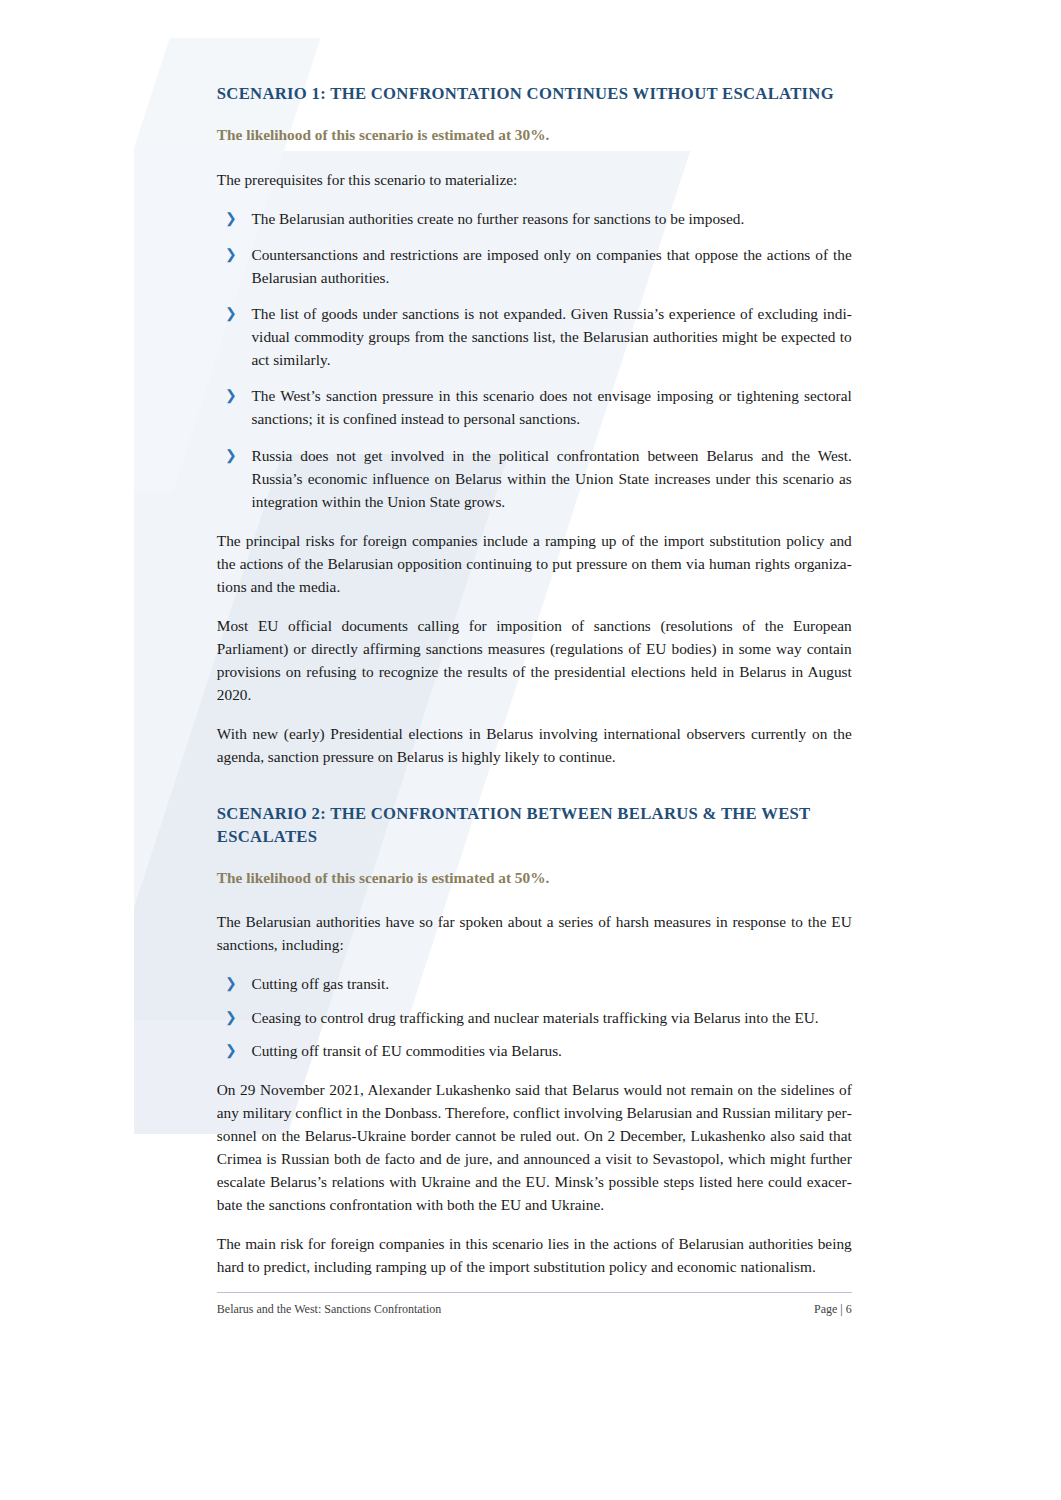Scenario 1: The Confrontation Continues Without Escalating
The likelihood of this scenario is estimated at 30%.
The prerequisites for this scenario to materialize:
The Belarusian authorities create no further reasons for sanctions to be imposed.
Countersanctions and restrictions are imposed only on companies that oppose the actions of the Belarusian authorities.
The list of goods under sanctions is not expanded. Given Russia’s experience of excluding individual commodity groups from the sanctions list, the Belarusian authorities might be expected to act similarly.
The West’s sanction pressure in this scenario does not envisage imposing or tightening sectoral sanctions; it is confined instead to personal sanctions.
Russia does not get involved in the political confrontation between Belarus and the West. Russia’s economic influence on Belarus within the Union State increases under this scenario as integration within the Union State grows.
The principal risks for foreign companies include a ramping up of the import substitution policy and the actions of the Belarusian opposition continuing to put pressure on them via human rights organizations and the media.
Most EU official documents calling for imposition of sanctions (resolutions of the European Parliament) or directly affirming sanctions measures (regulations of EU bodies) in some way contain provisions on refusing to recognize the results of the presidential elections held in Belarus in August 2020.
With new (early) Presidential elections in Belarus involving international observers currently on the agenda, sanction pressure on Belarus is highly likely to continue.
Scenario 2: The Confrontation Between Belarus & The West Escalates
The likelihood of this scenario is estimated at 50%.
The Belarusian authorities have so far spoken about a series of harsh measures in response to the EU sanctions, including:
Cutting off gas transit.
Ceasing to control drug trafficking and nuclear materials trafficking via Belarus into the EU.
Cutting off transit of EU commodities via Belarus.
On 29 November 2021, Alexander Lukashenko said that Belarus would not remain on the sidelines of any military conflict in the Donbass. Therefore, conflict involving Belarusian and Russian military personnel on the Belarus-Ukraine border cannot be ruled out. On 2 December, Lukashenko also said that Crimea is Russian both de facto and de jure, and announced a visit to Sevastopol, which might further escalate Belarus’s relations with Ukraine and the EU. Minsk’s possible steps listed here could exacerbate the sanctions confrontation with both the EU and Ukraine.
The main risk for foreign companies in this scenario lies in the actions of Belarusian authorities being hard to predict, including ramping up of the import substitution policy and economic nationalism.
Belarus and the West: Sanctions Confrontation
Page | 6